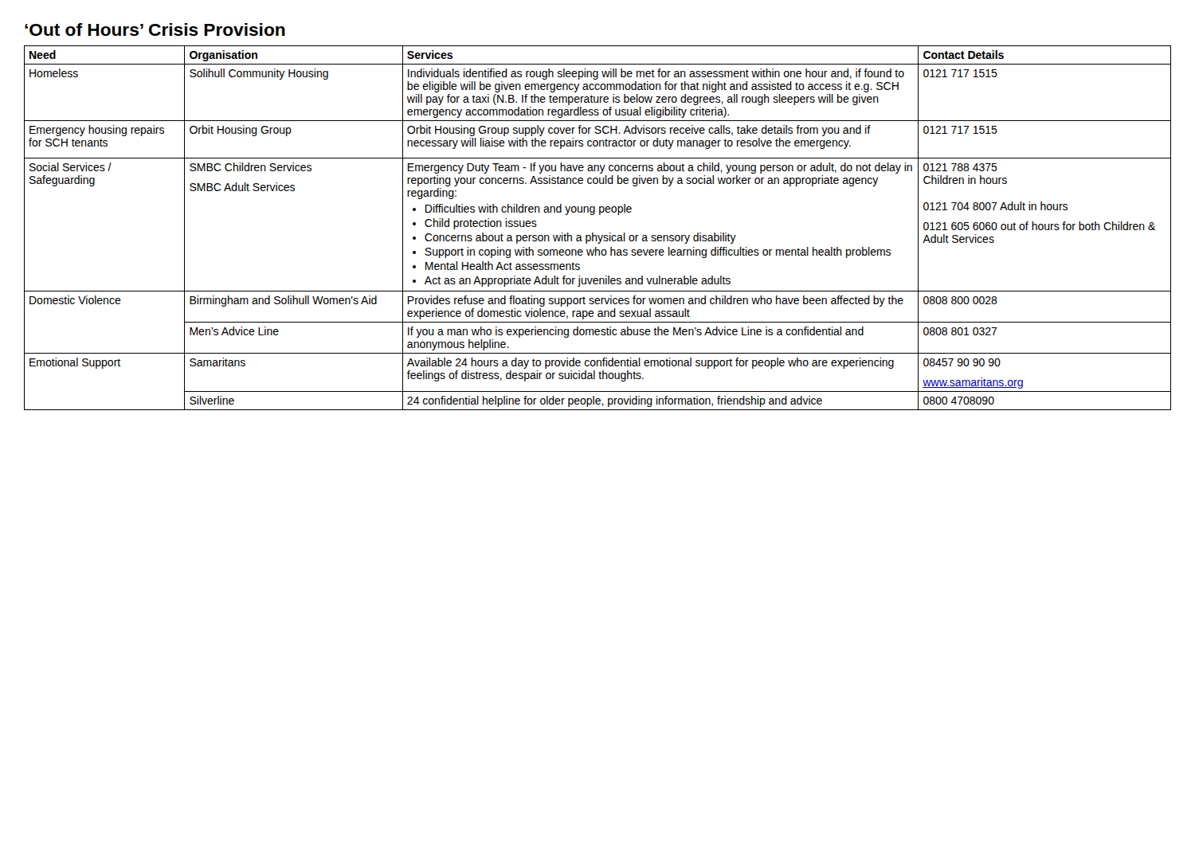‘Out of Hours’ Crisis Provision
| Need | Organisation | Services | Contact Details |
| --- | --- | --- | --- |
| Homeless | Solihull Community Housing | Individuals identified as rough sleeping will be met for an assessment within one hour and, if found to be eligible will be given emergency accommodation for that night and assisted to access it e.g. SCH will pay for a taxi (N.B. If the temperature is below zero degrees, all rough sleepers will be given emergency accommodation regardless of usual eligibility criteria). | 0121 717 1515 |
| Emergency housing repairs for SCH tenants | Orbit Housing Group | Orbit Housing Group supply cover for SCH. Advisors receive calls, take details from you and if necessary will liaise with the repairs contractor or duty manager to resolve the emergency. | 0121 717 1515 |
| Social Services / Safeguarding | SMBC Children Services SMBC Adult Services | Emergency Duty Team - If you have any concerns about a child, young person or adult, do not delay in reporting your concerns. Assistance could be given by a social worker or an appropriate agency regarding: Difficulties with children and young people Child protection issues Concerns about a person with a physical or a sensory disability Support in coping with someone who has severe learning difficulties or mental health problems Mental Health Act assessments Act as an Appropriate Adult for juveniles and vulnerable adults | 0121 788 4375 Children in hours 0121 704 8007 Adult in hours 0121 605 6060 out of hours for both Children & Adult Services |
| Domestic Violence | Birmingham and Solihull Women's Aid | Provides refuse and floating support services for women and children who have been affected by the experience of domestic violence, rape and sexual assault | 0808 800 0028 |
| Men’s Advice Line | If you a man who is experiencing domestic abuse the Men’s Advice Line is a confidential and anonymous helpline. | 0808 801 0327 |
| Emotional Support | Samaritans | Available 24 hours a day to provide confidential emotional support for people who are experiencing feelings of distress, despair or suicidal thoughts. | 08457 90 90 90 www.samaritans.org |
| Silverline | 24 confidential helpline for older people, providing information, friendship and advice | 0800 4708090 |